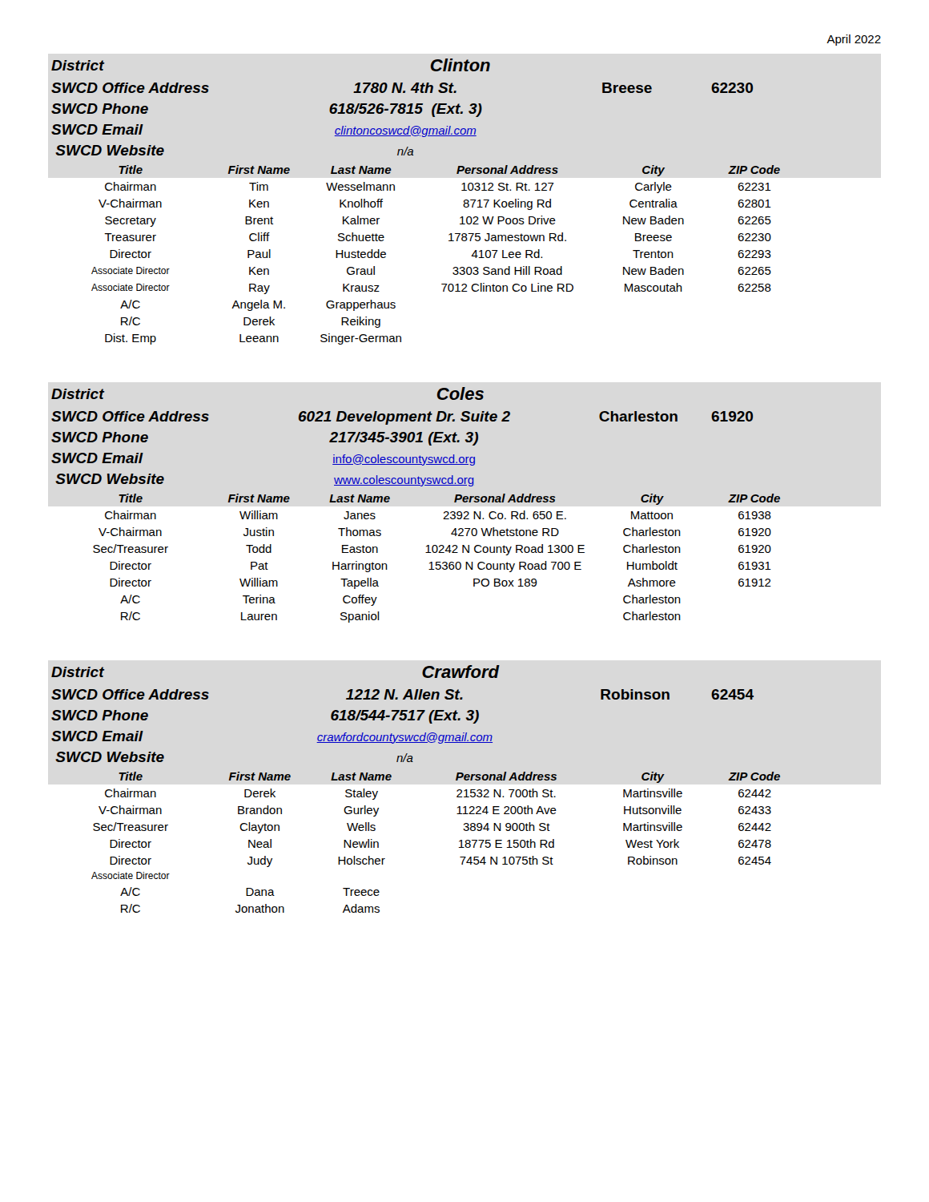April 2022
| District | Clinton | | |
| SWCD Office Address | 1780 N. 4th St. | Breese | 62230 | |
| SWCD Phone | 618/526-7815 (Ext. 3) | | | |
| SWCD Email | clintoncoswcd@gmail.com | | | |
| SWCD Website | n/a | | | |
| Title | First Name | Last Name | Personal Address | City | ZIP Code | |
| Chairman | Tim | Wesselmann | 10312 St. Rt. 127 | Carlyle | 62231 | |
| V-Chairman | Ken | Knolhoff | 8717 Koeling Rd | Centralia | 62801 | |
| Secretary | Brent | Kalmer | 102 W Poos Drive | New Baden | 62265 | |
| Treasurer | Cliff | Schuette | 17875 Jamestown Rd. | Breese | 62230 | |
| Director | Paul | Hustedde | 4107 Lee Rd. | Trenton | 62293 | |
| Associate Director | Ken | Graul | 3303 Sand Hill Road | New Baden | 62265 | |
| Associate Director | Ray | Krausz | 7012 Clinton Co Line RD | Mascoutah | 62258 | |
| A/C | Angela M. | Grapperhaus | | | | |
| R/C | Derek | Reiking | | | | |
| Dist. Emp | Leeann | Singer-German | | | | |
| District | Coles | | |
| SWCD Office Address | 6021 Development Dr. Suite 2 | Charleston | 61920 | |
| SWCD Phone | 217/345-3901 (Ext. 3) | | | |
| SWCD Email | info@colescountyswcd.org | | | |
| SWCD Website | www.colescountyswcd.org | | | |
| Title | First Name | Last Name | Personal Address | City | ZIP Code | |
| Chairman | William | Janes | 2392 N. Co. Rd. 650 E. | Mattoon | 61938 | |
| V-Chairman | Justin | Thomas | 4270 Whetstone RD | Charleston | 61920 | |
| Sec/Treasurer | Todd | Easton | 10242 N County Road 1300 E | Charleston | 61920 | |
| Director | Pat | Harrington | 15360 N County Road 700 E | Humboldt | 61931 | |
| Director | William | Tapella | PO Box 189 | Ashmore | 61912 | |
| A/C | Terina | Coffey | | Charleston | | |
| R/C | Lauren | Spaniol | | Charleston | | |
| District | Crawford | | |
| SWCD Office Address | 1212 N. Allen St. | Robinson | 62454 | |
| SWCD Phone | 618/544-7517 (Ext. 3) | | | |
| SWCD Email | crawfordcountyswcd@gmail.com | | | |
| SWCD Website | n/a | | | |
| Title | First Name | Last Name | Personal Address | City | ZIP Code | |
| Chairman | Derek | Staley | 21532 N. 700th St. | Martinsville | 62442 | |
| V-Chairman | Brandon | Gurley | 11224 E 200th Ave | Hutsonville | 62433 | |
| Sec/Treasurer | Clayton | Wells | 3894 N 900th St | Martinsville | 62442 | |
| Director | Neal | Newlin | 18775 E 150th Rd | West York | 62478 | |
| Director | Judy | Holscher | 7454 N 1075th St | Robinson | 62454 | |
| Associate Director | | | | | | |
| A/C | Dana | Treece | | | | |
| R/C | Jonathon | Adams | | | | |